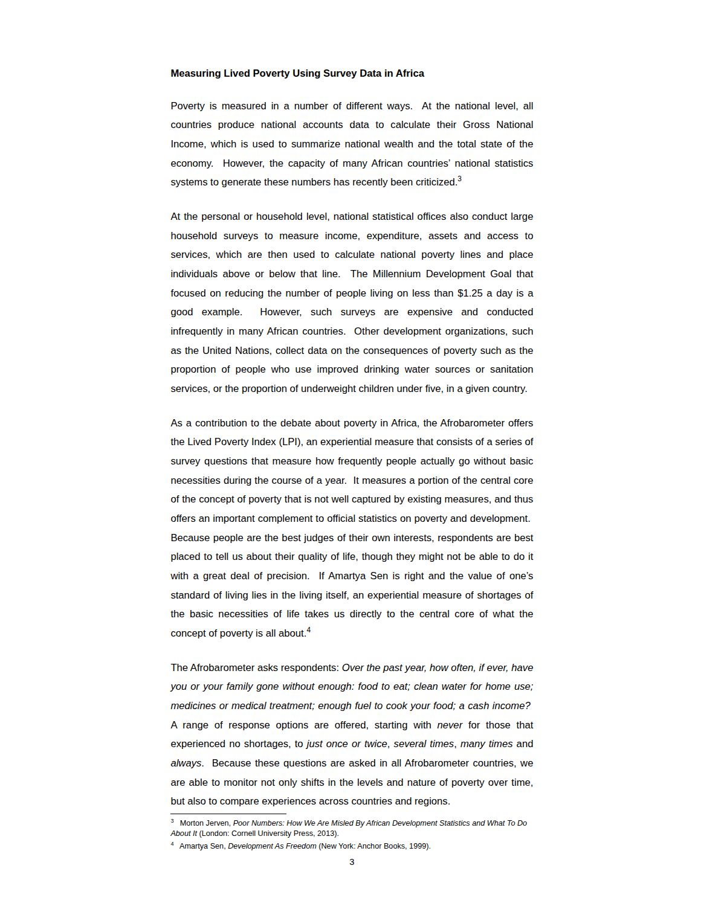Measuring Lived Poverty Using Survey Data in Africa
Poverty is measured in a number of different ways. At the national level, all countries produce national accounts data to calculate their Gross National Income, which is used to summarize national wealth and the total state of the economy. However, the capacity of many African countries’ national statistics systems to generate these numbers has recently been criticized.3
At the personal or household level, national statistical offices also conduct large household surveys to measure income, expenditure, assets and access to services, which are then used to calculate national poverty lines and place individuals above or below that line. The Millennium Development Goal that focused on reducing the number of people living on less than $1.25 a day is a good example. However, such surveys are expensive and conducted infrequently in many African countries. Other development organizations, such as the United Nations, collect data on the consequences of poverty such as the proportion of people who use improved drinking water sources or sanitation services, or the proportion of underweight children under five, in a given country.
As a contribution to the debate about poverty in Africa, the Afrobarometer offers the Lived Poverty Index (LPI), an experiential measure that consists of a series of survey questions that measure how frequently people actually go without basic necessities during the course of a year. It measures a portion of the central core of the concept of poverty that is not well captured by existing measures, and thus offers an important complement to official statistics on poverty and development. Because people are the best judges of their own interests, respondents are best placed to tell us about their quality of life, though they might not be able to do it with a great deal of precision. If Amartya Sen is right and the value of one’s standard of living lies in the living itself, an experiential measure of shortages of the basic necessities of life takes us directly to the central core of what the concept of poverty is all about.4
The Afrobarometer asks respondents: Over the past year, how often, if ever, have you or your family gone without enough: food to eat; clean water for home use; medicines or medical treatment; enough fuel to cook your food; a cash income? A range of response options are offered, starting with never for those that experienced no shortages, to just once or twice, several times, many times and always. Because these questions are asked in all Afrobarometer countries, we are able to monitor not only shifts in the levels and nature of poverty over time, but also to compare experiences across countries and regions.
3 Morton Jerven, Poor Numbers: How We Are Misled By African Development Statistics and What To Do About It (London: Cornell University Press, 2013).
4 Amartya Sen, Development As Freedom (New York: Anchor Books, 1999).
3